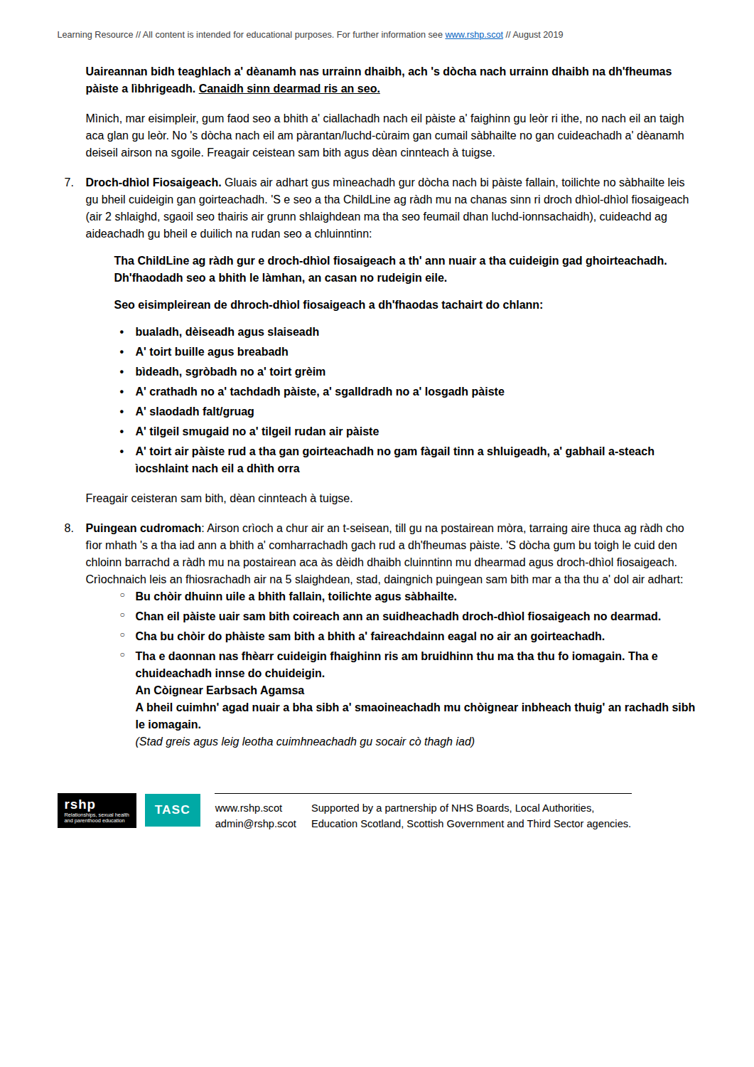Learning Resource // All content is intended for educational purposes. For further information see www.rshp.scot // August 2019
Uaireannan bidh teaghlach a' dèanamh nas urrainn dhaibh, ach 's dòcha nach urrainn dhaibh na dh'fheumas pàiste a lìbhrigeadh. Canaidh sinn dearmad ris an seo.
Mìnich, mar eisimpleir, gum faod seo a bhith a' ciallachadh nach eil pàiste a' faighinn gu leòr ri ithe, no nach eil an taigh aca glan gu leòr. No 's dòcha nach eil am pàrantan/luchd-cùraim gan cumail sàbhailte no gan cuideachadh a' dèanamh deiseil airson na sgoile. Freagair ceistean sam bith agus dèan cinnteach à tuigse.
Droch-dhìol Fiosaigeach. Gluais air adhart gus mìneachadh gur dòcha nach bi pàiste fallain, toilichte no sàbhailte leis gu bheil cuideigin gan goirteachadh. 'S e seo a tha ChildLine ag ràdh mu na chanas sinn ri droch dhìol-dhìol fiosaigeach (air 2 shlaighd, sgaoil seo thairis air grunn shlaighdean ma tha seo feumail dhan luchd-ionnsachaidh), cuideachd ag aideachadh gu bheil e duilich na rudan seo a chluinntinn:
Tha ChildLine ag ràdh gur e droch-dhìol fiosaigeach a th' ann nuair a tha cuideigin gad ghoirteachadh. Dh'fhaodadh seo a bhith le làmhan, an casan no rudeigin eile.
Seo eisimpleirean de dhroch-dhìol fiosaigeach a dh'fhaodas tachairt do chlann:
bualadh, dèiseadh agus slaiseadh
A' toirt buille agus breabadh
bìdeadh, sgròbadh no a' toirt grèim
A' crathadh no a' tachdadh pàiste, a' sgalldradh no a' losgadh pàiste
A' slaodadh falt/gruag
A' tilgeil smugaid no a' tilgeil rudan air pàiste
A' toirt air pàiste rud a tha gan goirteachadh no gam fàgail tinn a shluigeadh, a' gabhail a-steach ìocshlaint nach eil a dhìth orra
Freagair ceisteran sam bith, dèan cinnteach à tuigse.
Puingean cudromach: Airson crìoch a chur air an t-seisean, till gu na postairean mòra, tarraing aire thuca ag ràdh cho fìor mhath 's a tha iad ann a bhith a' comharrachadh gach rud a dh'fheumas pàiste. 'S dòcha gum bu toigh le cuid den chloinn barrachd a ràdh mu na postairean aca às dèidh dhaibh cluinntinn mu dhearmad agus droch-dhìol fiosaigeach. Crìochnaich leis an fhiosrachadh air na 5 slaighdean, stad, daingnich puingean sam bith mar a tha thu a' dol air adhart:
Bu chòir dhuinn uile a bhith fallain, toilichte agus sàbhailte.
Chan eil pàiste uair sam bith coireach ann an suidheachadh droch-dhìol fiosaigeach no dearmad.
Cha bu chòir do phàiste sam bith a bhith a' faireachdainn eagal no air an goirteachadh.
Tha e daonnan nas fhèarr cuideigin fhaighinn ris am bruidhinn thu ma tha thu fo iomagain. Tha e chuideachadh innse do chuideigin.
An Còignear Earbsach Agamsa
A bheil cuimhn' agad nuair a bha sibh a' smaoineachadh mu chòignear inbheach thuig' an rachadh sibh le iomagain.
(Stad greis agus leig leotha cuimhneachadh gu socair cò thagh iad)
rshp Relationships, sexual health
and parenthood education
TASC
| www.rshp.scot admin@rshp.scot | Supported by a partnership of NHS Boards, Local Authorities, Education Scotland, Scottish Government and Third Sector agencies. |